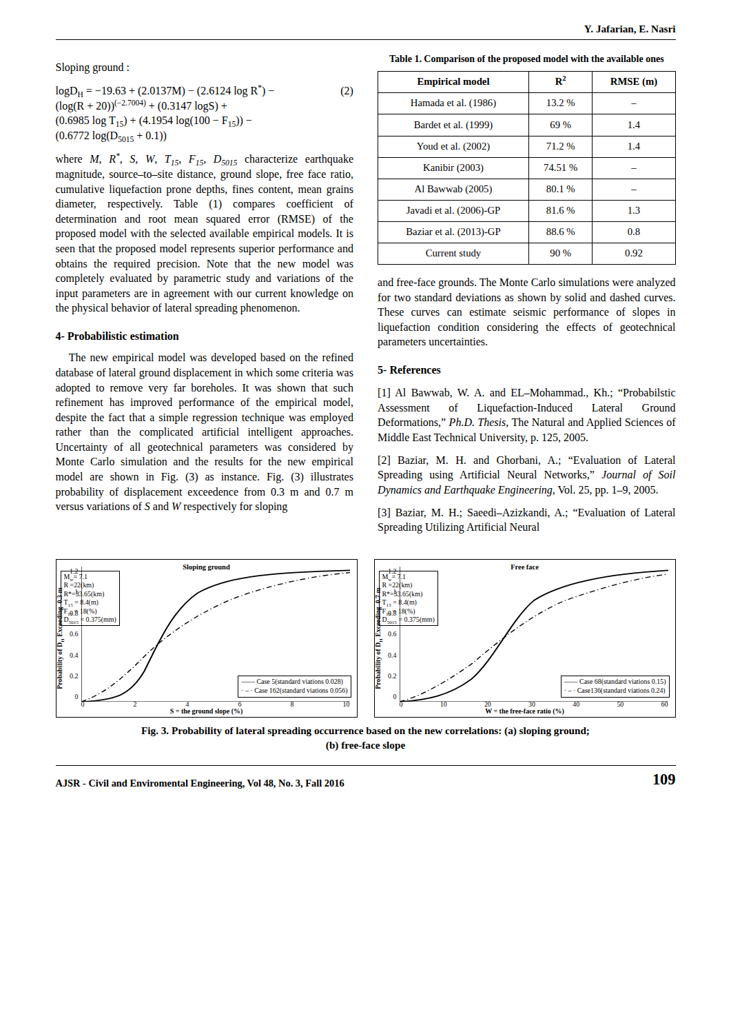Y. Jafarian, E. Nasri
Sloping ground :
logDH = −19.63 + (2.0137M) − (2.6124 log R*) −
(log(R + 20))(−2.7004) + (0.3147 logS) +
(0.6985 log T15) + (4.1954 log(100 − F15)) −
(0.6772 log(D5015 + 0.1))
(2)
where M, R*, S, W, T15, F15, D5015 characterize earthquake magnitude, source–to–site distance, ground slope, free face ratio, cumulative liquefaction prone depths, fines content, mean grains diameter, respectively. Table (1) compares coefficient of determination and root mean squared error (RMSE) of the proposed model with the selected available empirical models. It is seen that the proposed model represents superior performance and obtains the required precision. Note that the new model was completely evaluated by parametric study and variations of the input parameters are in agreement with our current knowledge on the physical behavior of lateral spreading phenomenon.
4- Probabilistic estimation
The new empirical model was developed based on the refined database of lateral ground displacement in which some criteria was adopted to remove very far boreholes. It was shown that such refinement has improved performance of the empirical model, despite the fact that a simple regression technique was employed rather than the complicated artificial intelligent approaches. Uncertainty of all geotechnical parameters was considered by Monte Carlo simulation and the results for the new empirical model are shown in Fig. (3) as instance. Fig. (3) illustrates probability of displacement exceedence from 0.3 m and 0.7 m versus variations of S and W respectively for sloping
Table 1. Comparison of the proposed model with the available ones
| Empirical model | R 2 | RMSE (m) |
| --- | --- | --- |
| Hamada et al. (1986) | 13.2 % | – |
| Bardet et al. (1999) | 69 % | 1.4 |
| Youd et al. (2002) | 71.2 % | 1.4 |
| Kanibir (2003) | 74.51 % | – |
| Al Bawwab (2005) | 80.1 % | – |
| Javadi et al. (2006)-GP | 81.6 % | 1.3 |
| Baziar et al. (2013)-GP | 88.6 % | 0.8 |
| Current study | 90 % | 0.92 |
and free-face grounds. The Monte Carlo simulations were analyzed for two standard deviations as shown by solid and dashed curves. These curves can estimate seismic performance of slopes in liquefaction condition considering the effects of geotechnical parameters uncertainties.
5- References
[1] Al Bawwab, W. A. and EL–Mohammad., Kh.; “Probabilstic Assessment of Liquefaction-Induced Lateral Ground Deformations,” Ph.D. Thesis, The Natural and Applied Sciences of Middle East Technical University, p. 125, 2005.
[2] Baziar, M. H. and Ghorbani, A.; “Evaluation of Lateral Spreading using Artificial Neural Networks,” Journal of Soil Dynamics and Earthquake Engineering, Vol. 25, pp. 1–9, 2005.
[3] Baziar, M. H.; Saeedi–Azizkandi, A.; “Evaluation of Lateral Spreading Utilizing Artificial Neural
Sloping ground
Mw= 7.1
R =22(km)
R*=33.65(km)
T15 = 8.4(m)
F15 = 18(%)
D5015 = 0.375(mm)
Probability of DH Exceeding 0.3 m
1.210.80.60.40.20
—— Case 5(standard viations 0.028)
· – · Case 162(standard viations 0.056)
0246810
S = the ground slope (%)
Free face
Mw= 7.1
R =22(km)
R*=33.65(km)
T15 = 8.4(m)
F15 = 18(%)
D5015 = 0.375(mm)
Probability of DH Exceeding 0.7 m
1.210.80.60.40.20
—— Case 68(standard viations 0.15)
· – · Case136(standard viations 0.24)
0102030405060
W = the free-face ratio (%)
Fig. 3. Probability of lateral spreading occurrence based on the new correlations: (a) sloping ground;
(b) free-face slope
AJSR - Civil and Enviromental Engineering, Vol 48, No. 3, Fall 2016
109